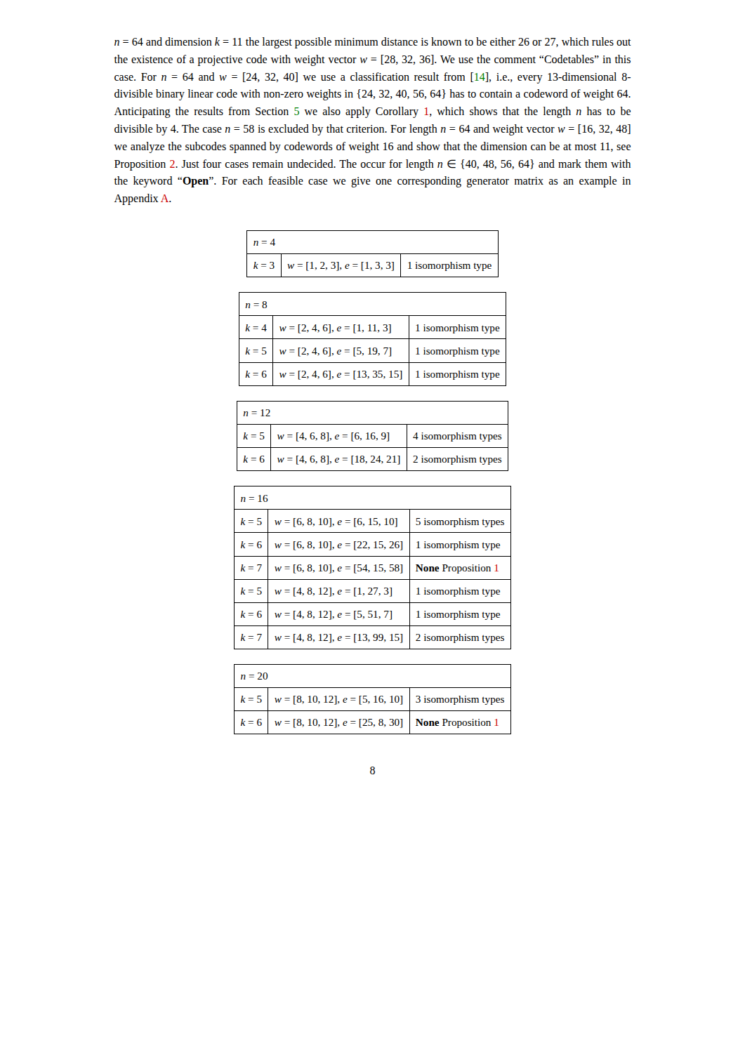n = 64 and dimension k = 11 the largest possible minimum distance is known to be either 26 or 27, which rules out the existence of a projective code with weight vector w = [28, 32, 36]. We use the comment “Codetables” in this case. For n = 64 and w = [24, 32, 40] we use a classification result from [14], i.e., every 13-dimensional 8-divisible binary linear code with non-zero weights in {24, 32, 40, 56, 64} has to contain a codeword of weight 64. Anticipating the results from Section 5 we also apply Corollary 1, which shows that the length n has to be divisible by 4. The case n = 58 is excluded by that criterion. For length n = 64 and weight vector w = [16, 32, 48] we analyze the subcodes spanned by codewords of weight 16 and show that the dimension can be at most 11, see Proposition 2. Just four cases remain undecided. The occur for length n ∈ {40, 48, 56, 64} and mark them with the keyword “Open”. For each feasible case we give one corresponding generator matrix as an example in Appendix A.
| n = 4 |
| k = 3 | w = [1, 2, 3], e = [1, 3, 3] | 1 isomorphism type |
| n = 8 |
| k = 4 | w = [2, 4, 6], e = [1, 11, 3] | 1 isomorphism type |
| k = 5 | w = [2, 4, 6], e = [5, 19, 7] | 1 isomorphism type |
| k = 6 | w = [2, 4, 6], e = [13, 35, 15] | 1 isomorphism type |
| n = 12 |
| k = 5 | w = [4, 6, 8], e = [6, 16, 9] | 4 isomorphism types |
| k = 6 | w = [4, 6, 8], e = [18, 24, 21] | 2 isomorphism types |
| n = 16 |
| k = 5 | w = [6, 8, 10], e = [6, 15, 10] | 5 isomorphism types |
| k = 6 | w = [6, 8, 10], e = [22, 15, 26] | 1 isomorphism type |
| k = 7 | w = [6, 8, 10], e = [54, 15, 58] | None Proposition 1 |
| k = 5 | w = [4, 8, 12], e = [1, 27, 3] | 1 isomorphism type |
| k = 6 | w = [4, 8, 12], e = [5, 51, 7] | 1 isomorphism type |
| k = 7 | w = [4, 8, 12], e = [13, 99, 15] | 2 isomorphism types |
| n = 20 |
| k = 5 | w = [8, 10, 12], e = [5, 16, 10] | 3 isomorphism types |
| k = 6 | w = [8, 10, 12], e = [25, 8, 30] | None Proposition 1 |
8